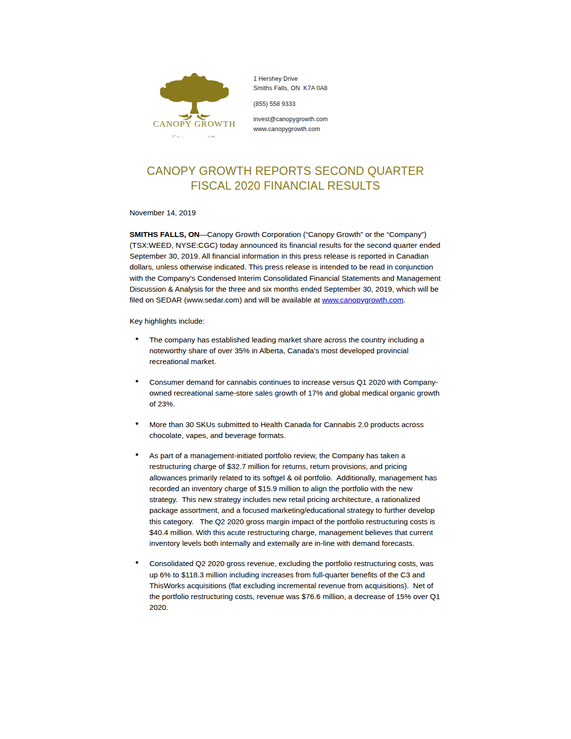CANOPY GROWTH CORPORATION
1 Hershey Drive
Smiths Falls, ON K7A 0A8
(855) 558 9333
invest@canopygrowth.com
www.canopygrowth.com
CANOPY GROWTH REPORTS SECOND QUARTER FISCAL 2020 FINANCIAL RESULTS
November 14, 2019
SMITHS FALLS, ON—Canopy Growth Corporation (“Canopy Growth” or the “Company”) (TSX:WEED, NYSE:CGC) today announced its financial results for the second quarter ended September 30, 2019. All financial information in this press release is reported in Canadian dollars, unless otherwise indicated. This press release is intended to be read in conjunction with the Company’s Condensed Interim Consolidated Financial Statements and Management Discussion & Analysis for the three and six months ended September 30, 2019, which will be filed on SEDAR (www.sedar.com) and will be available at www.canopygrowth.com.
Key highlights include:
The company has established leading market share across the country including a noteworthy share of over 35% in Alberta, Canada’s most developed provincial recreational market.
Consumer demand for cannabis continues to increase versus Q1 2020 with Company-owned recreational same-store sales growth of 17% and global medical organic growth of 23%.
More than 30 SKUs submitted to Health Canada for Cannabis 2.0 products across chocolate, vapes, and beverage formats.
As part of a management-initiated portfolio review, the Company has taken a restructuring charge of $32.7 million for returns, return provisions, and pricing allowances primarily related to its softgel & oil portfolio. Additionally, management has recorded an inventory charge of $15.9 million to align the portfolio with the new strategy. This new strategy includes new retail pricing architecture, a rationalized package assortment, and a focused marketing/educational strategy to further develop this category. The Q2 2020 gross margin impact of the portfolio restructuring costs is $40.4 million. With this acute restructuring charge, management believes that current inventory levels both internally and externally are in-line with demand forecasts.
Consolidated Q2 2020 gross revenue, excluding the portfolio restructuring costs, was up 6% to $118.3 million including increases from full-quarter benefits of the C3 and ThisWorks acquisitions (flat excluding incremental revenue from acquisitions). Net of the portfolio restructuring costs, revenue was $76.6 million, a decrease of 15% over Q1 2020.